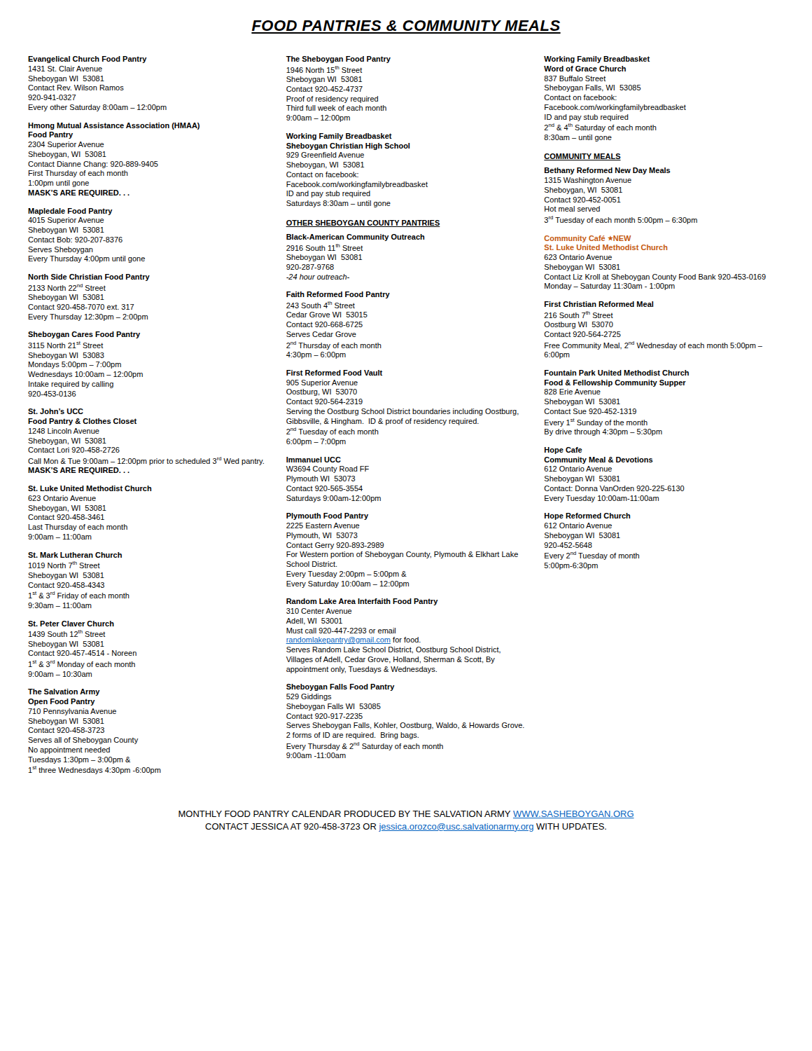FOOD PANTRIES & COMMUNITY MEALS
Evangelical Church Food Pantry
1431 St. Clair Avenue
Sheboygan WI 53081
Contact Rev. Wilson Ramos
920-941-0327
Every other Saturday 8:00am – 12:00pm
Hmong Mutual Assistance Association (HMAA)
Food Pantry
2304 Superior Avenue
Sheboygan, WI 53081
Contact Dianne Chang: 920-889-9405
First Thursday of each month
1:00pm until gone
MASK’S ARE REQUIRED. . .
Mapledale Food Pantry
4015 Superior Avenue
Sheboygan WI 53081
Contact Bob: 920-207-8376
Serves Sheboygan
Every Thursday 4:00pm until gone
North Side Christian Food Pantry
2133 North 22nd Street
Sheboygan WI 53081
Contact 920-458-7070 ext. 317
Every Thursday 12:30pm – 2:00pm
Sheboygan Cares Food Pantry
3115 North 21st Street
Sheboygan WI 53083
Mondays 5:00pm – 7:00pm
Wednesdays 10:00am – 12:00pm
Intake required by calling
920-453-0136
St. John’s UCC
Food Pantry & Clothes Closet
1248 Lincoln Avenue
Sheboygan, WI 53081
Contact Lori 920-458-2726
Call Mon & Tue 9:00am – 12:00pm prior to scheduled 3rd Wed pantry.
MASK’S ARE REQUIRED. . .
St. Luke United Methodist Church
623 Ontario Avenue
Sheboygan, WI 53081
Contact 920-458-3461
Last Thursday of each month
9:00am – 11:00am
St. Mark Lutheran Church
1019 North 7th Street
Sheboygan WI 53081
Contact 920-458-4343
1st & 3rd Friday of each month
9:30am – 11:00am
St. Peter Claver Church
1439 South 12th Street
Sheboygan WI 53081
Contact 920-457-4514 - Noreen
1st & 3rd Monday of each month
9:00am – 10:30am
The Salvation Army
Open Food Pantry
710 Pennsylvania Avenue
Sheboygan WI 53081
Contact 920-458-3723
Serves all of Sheboygan County
No appointment needed
Tuesdays 1:30pm – 3:00pm &
1st three Wednesdays 4:30pm -6:00pm
The Sheboygan Food Pantry
1946 North 15th Street
Sheboygan WI 53081
Contact 920-452-4737
Proof of residency required
Third full week of each month
9:00am – 12:00pm
Working Family Breadbasket
Sheboygan Christian High School
929 Greenfield Avenue
Sheboygan, WI 53081
Contact on facebook:
Facebook.com/workingfamilybreadbasket
ID and pay stub required
Saturdays 8:30am – until gone
OTHER SHEBOYGAN COUNTY PANTRIES
Black-American Community Outreach
2916 South 11th Street
Sheboygan WI 53081
920-287-9768
-24 hour outreach-
Faith Reformed Food Pantry
243 South 4th Street
Cedar Grove WI 53015
Contact 920-668-6725
Serves Cedar Grove
2nd Thursday of each month
4:30pm – 6:00pm
First Reformed Food Vault
905 Superior Avenue
Oostburg, WI 53070
Contact 920-564-2319
Serving the Oostburg School District boundaries including Oostburg, Gibbsville, & Hingham. ID & proof of residency required.
2nd Tuesday of each month
6:00pm – 7:00pm
Immanuel UCC
W3694 County Road FF
Plymouth WI 53073
Contact 920-565-3554
Saturdays 9:00am-12:00pm
Plymouth Food Pantry
2225 Eastern Avenue
Plymouth, WI 53073
Contact Gerry 920-893-2989
For Western portion of Sheboygan County, Plymouth & Elkhart Lake School District.
Every Tuesday 2:00pm – 5:00pm &
Every Saturday 10:00am – 12:00pm
Random Lake Area Interfaith Food Pantry
310 Center Avenue
Adell, WI 53001
Must call 920-447-2293 or email
randomlakepantry@gmail.com for food.
Serves Random Lake School District, Oostburg School District, Villages of Adell, Cedar Grove, Holland, Sherman & Scott, By appointment only, Tuesdays & Wednesdays.
Sheboygan Falls Food Pantry
529 Giddings
Sheboygan Falls WI 53085
Contact 920-917-2235
Serves Sheboygan Falls, Kohler, Oostburg, Waldo, & Howards Grove.
2 forms of ID are required. Bring bags.
Every Thursday & 2nd Saturday of each month
9:00am -11:00am
Working Family Breadbasket
Word of Grace Church
837 Buffalo Street
Sheboygan Falls, WI 53085
Contact on facebook:
Facebook.com/workingfamilybreadbasket
ID and pay stub required
2nd & 4th Saturday of each month
8:30am – until gone
COMMUNITY MEALS
Bethany Reformed New Day Meals
1315 Washington Avenue
Sheboygan, WI 53081
Contact 920-452-0051
Hot meal served
3rd Tuesday of each month 5:00pm – 6:30pm
Community Café ★NEW
St. Luke United Methodist Church
623 Ontario Avenue
Sheboygan WI 53081
Contact Liz Kroll at Sheboygan County Food Bank 920-453-0169
Monday – Saturday 11:30am - 1:00pm
First Christian Reformed Meal
216 South 7th Street
Oostburg WI 53070
Contact 920-564-2725
Free Community Meal, 2nd Wednesday of each month 5:00pm – 6:00pm
Fountain Park United Methodist Church
Food & Fellowship Community Supper
828 Erie Avenue
Sheboygan WI 53081
Contact Sue 920-452-1319
Every 1st Sunday of the month
By drive through 4:30pm – 5:30pm
Hope Cafe
Community Meal & Devotions
612 Ontario Avenue
Sheboygan WI 53081
Contact: Donna VanOrden 920-225-6130
Every Tuesday 10:00am-11:00am
Hope Reformed Church
612 Ontario Avenue
Sheboygan WI 53081
920-452-5648
Every 2nd Tuesday of month
5:00pm-6:30pm
MONTHLY FOOD PANTRY CALENDAR PRODUCED BY THE SALVATION ARMY WWW.SASHEBOYGAN.ORG
CONTACT JESSICA AT 920-458-3723 OR jessica.orozco@usc.salvationarmy.org WITH UPDATES.